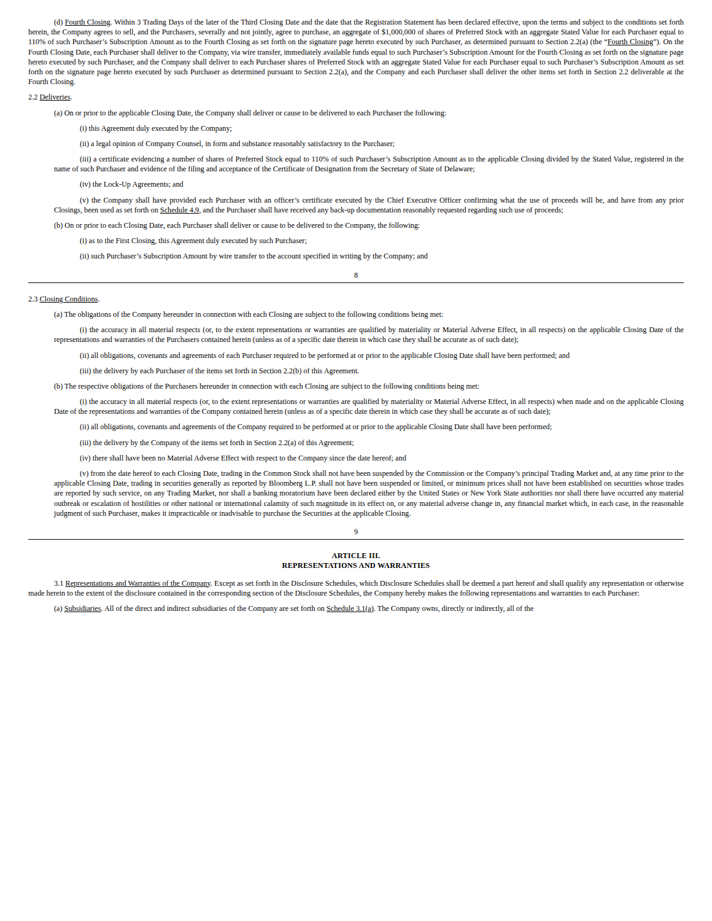(d) Fourth Closing. Within 3 Trading Days of the later of the Third Closing Date and the date that the Registration Statement has been declared effective, upon the terms and subject to the conditions set forth herein, the Company agrees to sell, and the Purchasers, severally and not jointly, agree to purchase, an aggregate of $1,000,000 of shares of Preferred Stock with an aggregate Stated Value for each Purchaser equal to 110% of such Purchaser’s Subscription Amount as to the Fourth Closing as set forth on the signature page hereto executed by such Purchaser, as determined pursuant to Section 2.2(a) (the “Fourth Closing”). On the Fourth Closing Date, each Purchaser shall deliver to the Company, via wire transfer, immediately available funds equal to such Purchaser’s Subscription Amount for the Fourth Closing as set forth on the signature page hereto executed by such Purchaser, and the Company shall deliver to each Purchaser shares of Preferred Stock with an aggregate Stated Value for each Purchaser equal to such Purchaser’s Subscription Amount as set forth on the signature page hereto executed by such Purchaser as determined pursuant to Section 2.2(a), and the Company and each Purchaser shall deliver the other items set forth in Section 2.2 deliverable at the Fourth Closing.
2.2 Deliveries.
(a) On or prior to the applicable Closing Date, the Company shall deliver or cause to be delivered to each Purchaser the following:
(i) this Agreement duly executed by the Company;
(ii) a legal opinion of Company Counsel, in form and substance reasonably satisfactory to the Purchaser;
(iii) a certificate evidencing a number of shares of Preferred Stock equal to 110% of such Purchaser’s Subscription Amount as to the applicable Closing divided by the Stated Value, registered in the name of such Purchaser and evidence of the filing and acceptance of the Certificate of Designation from the Secretary of State of Delaware;
(iv) the Lock-Up Agreements; and
(v) the Company shall have provided each Purchaser with an officer’s certificate executed by the Chief Executive Officer confirming what the use of proceeds will be, and have from any prior Closings, been used as set forth on Schedule 4.9, and the Purchaser shall have received any back-up documentation reasonably requested regarding such use of proceeds;
(b) On or prior to each Closing Date, each Purchaser shall deliver or cause to be delivered to the Company, the following:
(i) as to the First Closing, this Agreement duly executed by such Purchaser;
(ii) such Purchaser’s Subscription Amount by wire transfer to the account specified in writing by the Company; and
8
2.3 Closing Conditions.
(a) The obligations of the Company hereunder in connection with each Closing are subject to the following conditions being met:
(i) the accuracy in all material respects (or, to the extent representations or warranties are qualified by materiality or Material Adverse Effect, in all respects) on the applicable Closing Date of the representations and warranties of the Purchasers contained herein (unless as of a specific date therein in which case they shall be accurate as of such date);
(ii) all obligations, covenants and agreements of each Purchaser required to be performed at or prior to the applicable Closing Date shall have been performed; and
(iii) the delivery by each Purchaser of the items set forth in Section 2.2(b) of this Agreement.
(b) The respective obligations of the Purchasers hereunder in connection with each Closing are subject to the following conditions being met:
(i) the accuracy in all material respects (or, to the extent representations or warranties are qualified by materiality or Material Adverse Effect, in all respects) when made and on the applicable Closing Date of the representations and warranties of the Company contained herein (unless as of a specific date therein in which case they shall be accurate as of such date);
(ii) all obligations, covenants and agreements of the Company required to be performed at or prior to the applicable Closing Date shall have been performed;
(iii) the delivery by the Company of the items set forth in Section 2.2(a) of this Agreement;
(iv) there shall have been no Material Adverse Effect with respect to the Company since the date hereof; and
(v) from the date hereof to each Closing Date, trading in the Common Stock shall not have been suspended by the Commission or the Company’s principal Trading Market and, at any time prior to the applicable Closing Date, trading in securities generally as reported by Bloomberg L.P. shall not have been suspended or limited, or minimum prices shall not have been established on securities whose trades are reported by such service, on any Trading Market, nor shall a banking moratorium have been declared either by the United States or New York State authorities nor shall there have occurred any material outbreak or escalation of hostilities or other national or international calamity of such magnitude in its effect on, or any material adverse change in, any financial market which, in each case, in the reasonable judgment of such Purchaser, makes it impracticable or inadvisable to purchase the Securities at the applicable Closing.
9
ARTICLE III. REPRESENTATIONS AND WARRANTIES
3.1 Representations and Warranties of the Company. Except as set forth in the Disclosure Schedules, which Disclosure Schedules shall be deemed a part hereof and shall qualify any representation or otherwise made herein to the extent of the disclosure contained in the corresponding section of the Disclosure Schedules, the Company hereby makes the following representations and warranties to each Purchaser:
(a) Subsidiaries. All of the direct and indirect subsidiaries of the Company are set forth on Schedule 3.1(a). The Company owns, directly or indirectly, all of the